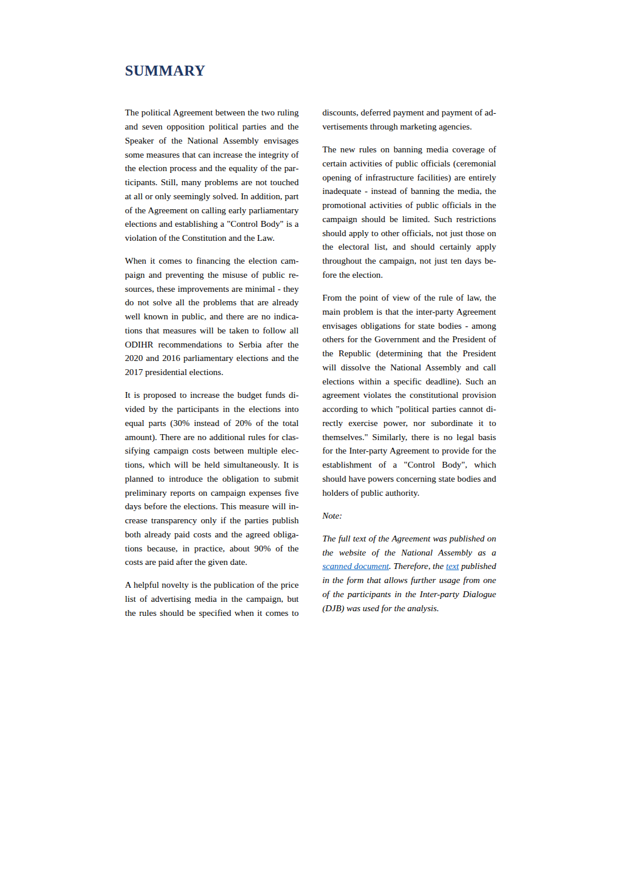Summary
The political Agreement between the two ruling and seven opposition political parties and the Speaker of the National Assembly envisages some measures that can increase the integrity of the election process and the equality of the participants. Still, many problems are not touched at all or only seemingly solved. In addition, part of the Agreement on calling early parliamentary elections and establishing a "Control Body" is a violation of the Constitution and the Law.
When it comes to financing the election campaign and preventing the misuse of public resources, these improvements are minimal - they do not solve all the problems that are already well known in public, and there are no indications that measures will be taken to follow all ODIHR recommendations to Serbia after the 2020 and 2016 parliamentary elections and the 2017 presidential elections.
It is proposed to increase the budget funds divided by the participants in the elections into equal parts (30% instead of 20% of the total amount). There are no additional rules for classifying campaign costs between multiple elections, which will be held simultaneously. It is planned to introduce the obligation to submit preliminary reports on campaign expenses five days before the elections. This measure will increase transparency only if the parties publish both already paid costs and the agreed obligations because, in practice, about 90% of the costs are paid after the given date.
A helpful novelty is the publication of the price list of advertising media in the campaign, but the rules should be specified when it comes to discounts, deferred payment and payment of advertisements through marketing agencies.
The new rules on banning media coverage of certain activities of public officials (ceremonial opening of infrastructure facilities) are entirely inadequate - instead of banning the media, the promotional activities of public officials in the campaign should be limited. Such restrictions should apply to other officials, not just those on the electoral list, and should certainly apply throughout the campaign, not just ten days before the election.
From the point of view of the rule of law, the main problem is that the inter-party Agreement envisages obligations for state bodies - among others for the Government and the President of the Republic (determining that the President will dissolve the National Assembly and call elections within a specific deadline). Such an agreement violates the constitutional provision according to which "political parties cannot directly exercise power, nor subordinate it to themselves." Similarly, there is no legal basis for the Inter-party Agreement to provide for the establishment of a "Control Body", which should have powers concerning state bodies and holders of public authority.
Note:
The full text of the Agreement was published on the website of the National Assembly as a scanned document. Therefore, the text published in the form that allows further usage from one of the participants in the Inter-party Dialogue (DJB) was used for the analysis.